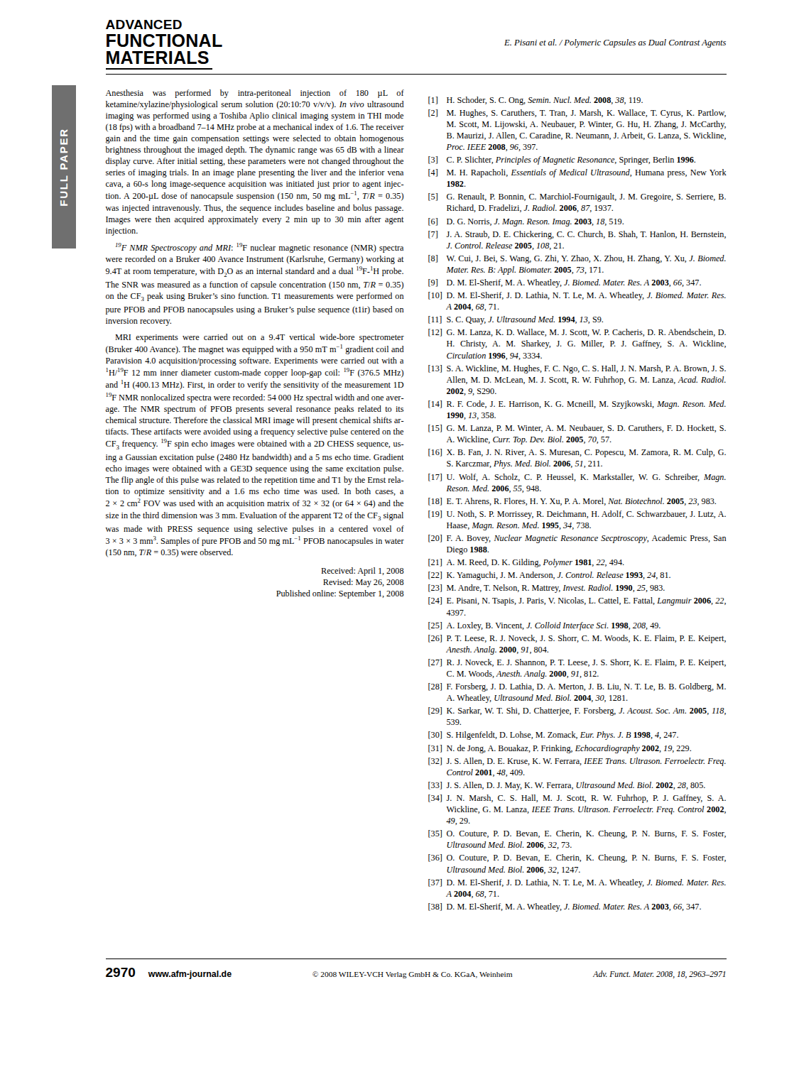FULL PAPER
ADVANCED FUNCTIONAL MATERIALS
E. Pisani et al. / Polymeric Capsules as Dual Contrast Agents
Anesthesia was performed by intra-peritoneal injection of 180 µL of ketamine/xylazine/physiological serum solution (20:10:70 v/v/v). In vivo ultrasound imaging was performed using a Toshiba Aplio clinical imaging system in THI mode (18 fps) with a broadband 7–14 MHz probe at a mechanical index of 1.6. The receiver gain and the time gain compensation settings were selected to obtain homogenous brightness throughout the imaged depth. The dynamic range was 65 dB with a linear display curve. After initial setting, these parameters were not changed throughout the series of imaging trials. In an image plane presenting the liver and the inferior vena cava, a 60-s long image-sequence acquisition was initiated just prior to agent injection. A 200-µL dose of nanocapsule suspension (150 nm, 50 mg mL−1, T/R = 0.35) was injected intravenously. Thus, the sequence includes baseline and bolus passage. Images were then acquired approximately every 2 min up to 30 min after agent injection.
19 F NMR Spectroscopy and MRI: 19 F nuclear magnetic resonance (NMR) spectra were recorded on a Bruker 400 Avance Instrument (Karlsruhe, Germany) working at 9.4T at room temperature, with D2 O as an internal standard and a dual 19 F-1 H probe. The SNR was measured as a function of capsule concentration (150 nm, T/R = 0.35) on the CF3 peak using Bruker’s sino function. T1 measurements were performed on pure PFOB and PFOB nanocapsules using a Bruker’s pulse sequence (t1ir) based on inversion recovery.
MRI experiments were carried out on a 9.4T vertical wide-bore spectrometer (Bruker 400 Avance). The magnet was equipped with a 950 mT m−1 gradient coil and Paravision 4.0 acquisition/processing software. Experiments were carried out with a 1 H/19 F 12 mm inner diameter custom-made copper loop-gap coil: 19 F (376.5 MHz) and 1 H (400.13 MHz). First, in order to verify the sensitivity of the measurement 1D 19 F NMR nonlocalized spectra were recorded: 54 000 Hz spectral width and one average. The NMR spectrum of PFOB presents several resonance peaks related to its chemical structure. Therefore the classical MRI image will present chemical shifts artifacts. These artifacts were avoided using a frequency selective pulse centered on the CF3 frequency. 19 F spin echo images were obtained with a 2D CHESS sequence, using a Gaussian excitation pulse (2480 Hz bandwidth) and a 5 ms echo time. Gradient echo images were obtained with a GE3D sequence using the same excitation pulse. The flip angle of this pulse was related to the repetition time and T1 by the Ernst relation to optimize sensitivity and a 1.6 ms echo time was used. In both cases, a 2 × 2 cm2 FOV was used with an acquisition matrix of 32 × 32 (or 64 × 64) and the size in the third dimension was 3 mm. Evaluation of the apparent T2 of the CF3 signal was made with PRESS sequence using selective pulses in a centered voxel of 3 × 3 × 3 mm3. Samples of pure PFOB and 50 mg mL−1 PFOB nanocapsules in water (150 nm, T/R = 0.35) were observed.
Received: April 1, 2008
Revised: May 26, 2008
Published online: September 1, 2008
H. Schoder, S. C. Ong, Semin. Nucl. Med. 2008, 38, 119.
M. Hughes, S. Caruthers, T. Tran, J. Marsh, K. Wallace, T. Cyrus, K. Partlow, M. Scott, M. Lijowski, A. Neubauer, P. Winter, G. Hu, H. Zhang, J. McCarthy, B. Maurizi, J. Allen, C. Caradine, R. Neumann, J. Arbeit, G. Lanza, S. Wickline, Proc. IEEE 2008, 96, 397.
C. P. Slichter, Principles of Magnetic Resonance, Springer, Berlin 1996.
M. H. Rapacholi, Essentials of Medical Ultrasound, Humana press, New York 1982.
G. Renault, P. Bonnin, C. Marchiol-Fournigault, J. M. Gregoire, S. Serriere, B. Richard, D. Fradelizi, J. Radiol. 2006, 87, 1937.
D. G. Norris, J. Magn. Reson. Imag. 2003, 18, 519.
J. A. Straub, D. E. Chickering, C. C. Church, B. Shah, T. Hanlon, H. Bernstein, J. Control. Release 2005, 108, 21.
W. Cui, J. Bei, S. Wang, G. Zhi, Y. Zhao, X. Zhou, H. Zhang, Y. Xu, J. Biomed. Mater. Res. B: Appl. Biomater. 2005, 73, 171.
D. M. El-Sherif, M. A. Wheatley, J. Biomed. Mater. Res. A 2003, 66, 347.
D. M. El-Sherif, J. D. Lathia, N. T. Le, M. A. Wheatley, J. Biomed. Mater. Res. A 2004, 68, 71.
S. C. Quay, J. Ultrasound Med. 1994, 13, S9.
G. M. Lanza, K. D. Wallace, M. J. Scott, W. P. Cacheris, D. R. Abendschein, D. H. Christy, A. M. Sharkey, J. G. Miller, P. J. Gaffney, S. A. Wickline, Circulation 1996, 94, 3334.
S. A. Wickline, M. Hughes, F. C. Ngo, C. S. Hall, J. N. Marsh, P. A. Brown, J. S. Allen, M. D. McLean, M. J. Scott, R. W. Fuhrhop, G. M. Lanza, Acad. Radiol. 2002, 9, S290.
R. F. Code, J. E. Harrison, K. G. Mcneill, M. Szyjkowski, Magn. Reson. Med. 1990, 13, 358.
G. M. Lanza, P. M. Winter, A. M. Neubauer, S. D. Caruthers, F. D. Hockett, S. A. Wickline, Curr. Top. Dev. Biol. 2005, 70, 57.
X. B. Fan, J. N. River, A. S. Muresan, C. Popescu, M. Zamora, R. M. Culp, G. S. Karczmar, Phys. Med. Biol. 2006, 51, 211.
U. Wolf, A. Scholz, C. P. Heussel, K. Markstaller, W. G. Schreiber, Magn. Reson. Med. 2006, 55, 948.
E. T. Ahrens, R. Flores, H. Y. Xu, P. A. Morel, Nat. Biotechnol. 2005, 23, 983.
U. Noth, S. P. Morrissey, R. Deichmann, H. Adolf, C. Schwarzbauer, J. Lutz, A. Haase, Magn. Reson. Med. 1995, 34, 738.
F. A. Bovey, Nuclear Magnetic Resonance Secptroscopy, Academic Press, San Diego 1988.
A. M. Reed, D. K. Gilding, Polymer 1981, 22, 494.
K. Yamaguchi, J. M. Anderson, J. Control. Release 1993, 24, 81.
M. Andre, T. Nelson, R. Mattrey, Invest. Radiol. 1990, 25, 983.
E. Pisani, N. Tsapis, J. Paris, V. Nicolas, L. Cattel, E. Fattal, Langmuir 2006, 22, 4397.
A. Loxley, B. Vincent, J. Colloid Interface Sci. 1998, 208, 49.
P. T. Leese, R. J. Noveck, J. S. Shorr, C. M. Woods, K. E. Flaim, P. E. Keipert, Anesth. Analg. 2000, 91, 804.
R. J. Noveck, E. J. Shannon, P. T. Leese, J. S. Shorr, K. E. Flaim, P. E. Keipert, C. M. Woods, Anesth. Analg. 2000, 91, 812.
F. Forsberg, J. D. Lathia, D. A. Merton, J. B. Liu, N. T. Le, B. B. Goldberg, M. A. Wheatley, Ultrasound Med. Biol. 2004, 30, 1281.
K. Sarkar, W. T. Shi, D. Chatterjee, F. Forsberg, J. Acoust. Soc. Am. 2005, 118, 539.
S. Hilgenfeldt, D. Lohse, M. Zomack, Eur. Phys. J. B 1998, 4, 247.
N. de Jong, A. Bouakaz, P. Frinking, Echocardiography 2002, 19, 229.
J. S. Allen, D. E. Kruse, K. W. Ferrara, IEEE Trans. Ultrason. Ferroelectr. Freq. Control 2001, 48, 409.
J. S. Allen, D. J. May, K. W. Ferrara, Ultrasound Med. Biol. 2002, 28, 805.
J. N. Marsh, C. S. Hall, M. J. Scott, R. W. Fuhrhop, P. J. Gaffney, S. A. Wickline, G. M. Lanza, IEEE Trans. Ultrason. Ferroelectr. Freq. Control 2002, 49, 29.
O. Couture, P. D. Bevan, E. Cherin, K. Cheung, P. N. Burns, F. S. Foster, Ultrasound Med. Biol. 2006, 32, 73.
O. Couture, P. D. Bevan, E. Cherin, K. Cheung, P. N. Burns, F. S. Foster, Ultrasound Med. Biol. 2006, 32, 1247.
D. M. El-Sherif, J. D. Lathia, N. T. Le, M. A. Wheatley, J. Biomed. Mater. Res. A 2004, 68, 71.
D. M. El-Sherif, M. A. Wheatley, J. Biomed. Mater. Res. A 2003, 66, 347.
2970 www.afm-journal.de
© 2008 WILEY-VCH Verlag GmbH & Co. KGaA, Weinheim
Adv. Funct. Mater. 2008, 18, 2963–2971